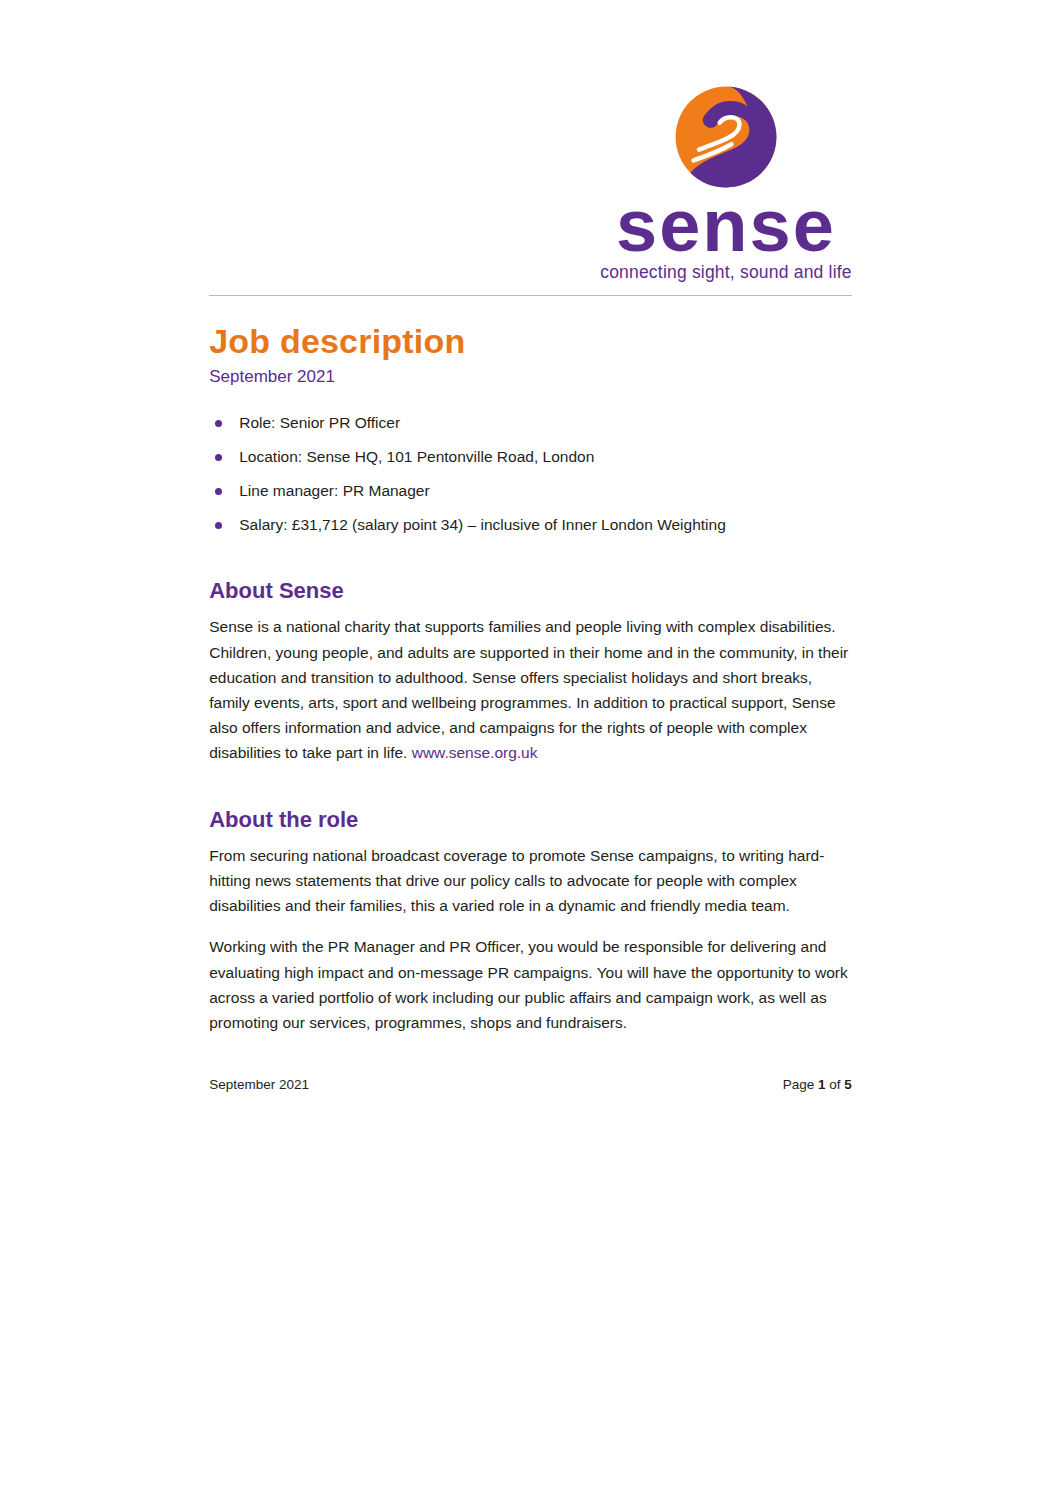sense
connecting sight, sound and life
Job description
September 2021
Role: Senior PR Officer
Location: Sense HQ, 101 Pentonville Road, London
Line manager: PR Manager
Salary: £31,712 (salary point 34) – inclusive of Inner London Weighting
About Sense
Sense is a national charity that supports families and people living with complex disabilities. Children, young people, and adults are supported in their home and in the community, in their education and transition to adulthood. Sense offers specialist holidays and short breaks, family events, arts, sport and wellbeing programmes. In addition to practical support, Sense also offers information and advice, and campaigns for the rights of people with complex disabilities to take part in life. www.sense.org.uk
About the role
From securing national broadcast coverage to promote Sense campaigns, to writing hard-hitting news statements that drive our policy calls to advocate for people with complex disabilities and their families, this a varied role in a dynamic and friendly media team.
Working with the PR Manager and PR Officer, you would be responsible for delivering and evaluating high impact and on-message PR campaigns. You will have the opportunity to work across a varied portfolio of work including our public affairs and campaign work, as well as promoting our services, programmes, shops and fundraisers.
September 2021
Page 1 of 5